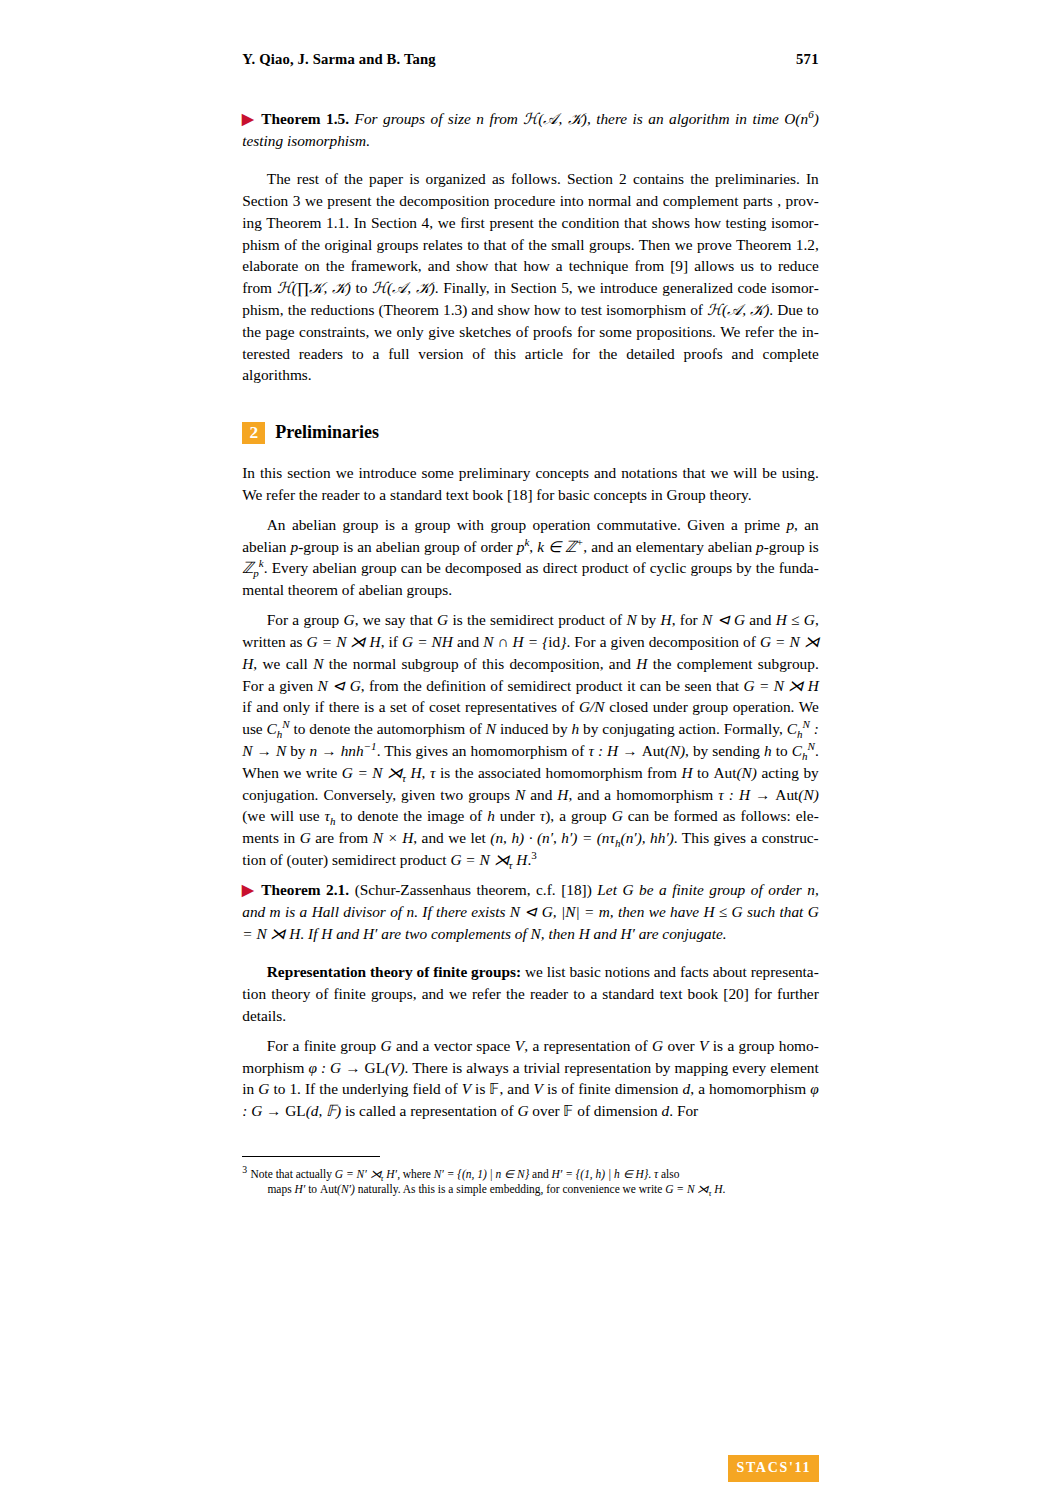Y. Qiao, J. Sarma and B. Tang 571
▶Theorem 1.5. For groups of size n from ℋ(𝒜, 𝒦), there is an algorithm in time O(n6) testing isomorphism.
The rest of the paper is organized as follows. Section 2 contains the preliminaries. In Section 3 we present the decomposition procedure into normal and complement parts , proving Theorem 1.1. In Section 4, we first present the condition that shows how testing isomorphism of the original groups relates to that of the small groups. Then we prove Theorem 1.2, elaborate on the framework, and show that how a technique from [9] allows us to reduce from ℋ(∏𝒦, 𝒦) to ℋ(𝒜, 𝒦). Finally, in Section 5, we introduce generalized code isomorphism, the reductions (Theorem 1.3) and show how to test isomorphism of ℋ(𝒜, 𝒦). Due to the page constraints, we only give sketches of proofs for some propositions. We refer the interested readers to a full version of this article for the detailed proofs and complete algorithms.
2 Preliminaries
In this section we introduce some preliminary concepts and notations that we will be using. We refer the reader to a standard text book [18] for basic concepts in Group theory.
An abelian group is a group with group operation commutative. Given a prime p, an abelian p-group is an abelian group of order pk, k ∈ ℤ+, and an elementary abelian p-group is ℤpk. Every abelian group can be decomposed as direct product of cyclic groups by the fundamental theorem of abelian groups.
For a group G, we say that G is the semidirect product of N by H, for N ⊲ G and H ≤ G, written as G = N ⋊ H, if G = NH and N ∩ H = {id}. For a given decomposition of G = N ⋊ H, we call N the normal subgroup of this decomposition, and H the complement subgroup. For a given N ⊲ G, from the definition of semidirect product it can be seen that G = N ⋊ H if and only if there is a set of coset representatives of G/N closed under group operation. We use ChN to denote the automorphism of N induced by h by conjugating action. Formally, ChN : N → N by n → hnh−1. This gives an homomorphism of τ : H → Aut(N), by sending h to ChN. When we write G = N ⋊τ H, τ is the associated homomorphism from H to Aut(N) acting by conjugation. Conversely, given two groups N and H, and a homomorphism τ : H → Aut(N) (we will use τh to denote the image of h under τ), a group G can be formed as follows: elements in G are from N × H, and we let (n, h) · (n′, h′) = (nτh(n′), hh′). This gives a construction of (outer) semidirect product G = N ⋊τ H.3
▶Theorem 2.1. (Schur-Zassenhaus theorem, c.f. [18]) Let G be a finite group of order n, and m is a Hall divisor of n. If there exists N ⊲ G, |N| = m, then we have H ≤ G such that G = N ⋊ H. If H and H′ are two complements of N, then H and H′ are conjugate.
Representation theory of finite groups: we list basic notions and facts about representation theory of finite groups, and we refer the reader to a standard text book [20] for further details.
For a finite group G and a vector space V, a representation of G over V is a group homomorphism φ : G → GL(V). There is always a trivial representation by mapping every element in G to 1. If the underlying field of V is 𝔽, and V is of finite dimension d, a homomorphism φ : G → GL(d, 𝔽) is called a representation of G over 𝔽 of dimension d. For
3 Note that actually G = N′ ⋊τ H′, where N′ = {(n, 1) | n ∈ N} and H′ = {(1, h) | h ∈ H}. τ also maps H′ to Aut(N′) naturally. As this is a simple embedding, for convenience we write G = N ⋊τ H.
STACS'11